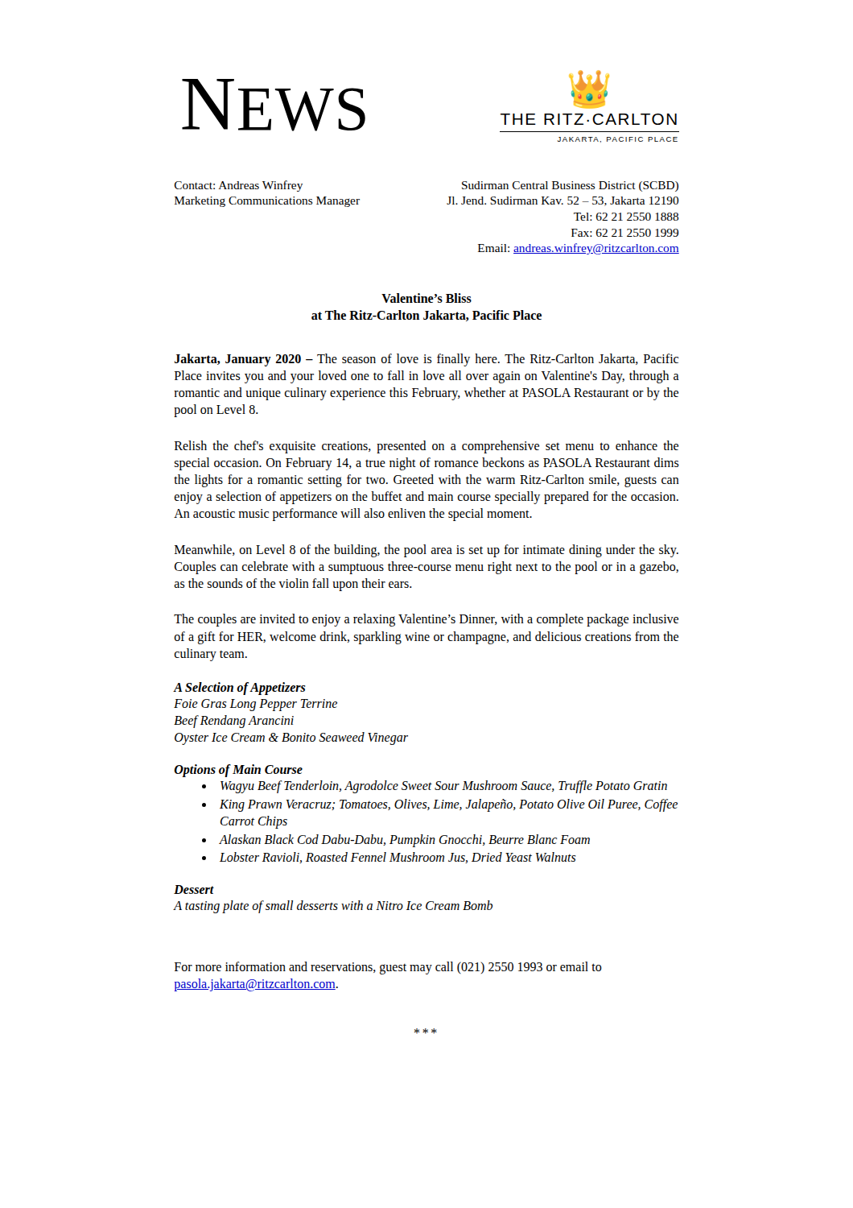NEWS
👑
THE RITZ·CARLTON
JAKARTA, PACIFIC PLACE
Contact: Andreas Winfrey
Marketing Communications Manager
Sudirman Central Business District (SCBD)
Jl. Jend. Sudirman Kav. 52 – 53, Jakarta 12190
Tel: 62 21 2550 1888
Fax: 62 21 2550 1999
Email: andreas.winfrey@ritzcarlton.com
Valentine’s Bliss
at The Ritz-Carlton Jakarta, Pacific Place
Jakarta, January 2020 – The season of love is finally here. The Ritz-Carlton Jakarta, Pacific Place invites you and your loved one to fall in love all over again on Valentine's Day, through a romantic and unique culinary experience this February, whether at PASOLA Restaurant or by the pool on Level 8.
Relish the chef's exquisite creations, presented on a comprehensive set menu to enhance the special occasion. On February 14, a true night of romance beckons as PASOLA Restaurant dims the lights for a romantic setting for two. Greeted with the warm Ritz-Carlton smile, guests can enjoy a selection of appetizers on the buffet and main course specially prepared for the occasion. An acoustic music performance will also enliven the special moment.
Meanwhile, on Level 8 of the building, the pool area is set up for intimate dining under the sky. Couples can celebrate with a sumptuous three-course menu right next to the pool or in a gazebo, as the sounds of the violin fall upon their ears.
The couples are invited to enjoy a relaxing Valentine’s Dinner, with a complete package inclusive of a gift for HER, welcome drink, sparkling wine or champagne, and delicious creations from the culinary team.
A Selection of Appetizers
Foie Gras Long Pepper Terrine
Beef Rendang Arancini
Oyster Ice Cream & Bonito Seaweed Vinegar
Options of Main Course
Wagyu Beef Tenderloin, Agrodolce Sweet Sour Mushroom Sauce, Truffle Potato Gratin
King Prawn Veracruz; Tomatoes, Olives, Lime, Jalapeño, Potato Olive Oil Puree, Coffee Carrot Chips
Alaskan Black Cod Dabu-Dabu, Pumpkin Gnocchi, Beurre Blanc Foam
Lobster Ravioli, Roasted Fennel Mushroom Jus, Dried Yeast Walnuts
Dessert
A tasting plate of small desserts with a Nitro Ice Cream Bomb
For more information and reservations, guest may call (021) 2550 1993 or email to pasola.jakarta@ritzcarlton.com.
***